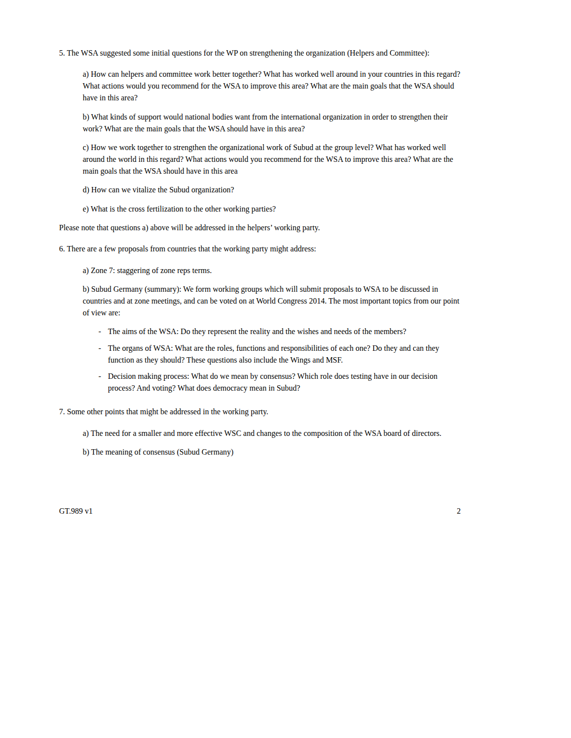5. The WSA suggested some initial questions for the WP on strengthening the organization (Helpers and Committee):
a) How can helpers and committee work better together? What has worked well around in your countries in this regard? What actions would you recommend for the WSA to improve this area? What are the main goals that the WSA should have in this area?
b) What kinds of support would national bodies want from the international organization in order to strengthen their work? What are the main goals that the WSA should have in this area?
c) How we work together to strengthen the organizational work of Subud at the group level? What has worked well around the world in this regard? What actions would you recommend for the WSA to improve this area? What are the main goals that the WSA should have in this area
d) How can we vitalize the Subud organization?
e) What is the cross fertilization to the other working parties?
Please note that questions a) above will be addressed in the helpers’ working party.
6. There are a few proposals from countries that the working party might address:
a) Zone 7: staggering of zone reps terms.
b) Subud Germany (summary): We form working groups which will submit proposals to WSA to be discussed in countries and at zone meetings, and can be voted on at World Congress 2014. The most important topics from our point of view are:
-The aims of the WSA: Do they represent the reality and the wishes and needs of the members?
-The organs of WSA: What are the roles, functions and responsibilities of each one? Do they and can they function as they should? These questions also include the Wings and MSF.
-Decision making process: What do we mean by consensus? Which role does testing have in our decision process? And voting? What does democracy mean in Subud?
7. Some other points that might be addressed in the working party.
a) The need for a smaller and more effective WSC and changes to the composition of the WSA board of directors.
b) The meaning of consensus (Subud Germany)
GT.989 v1 2